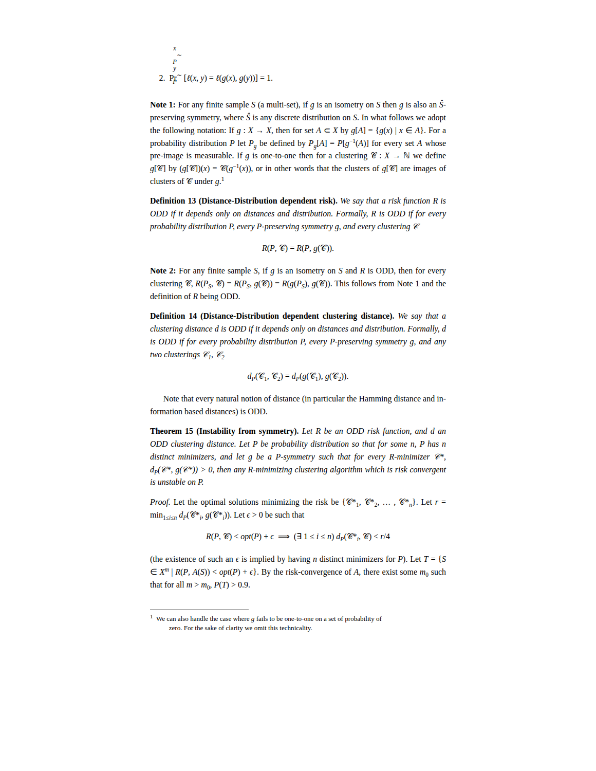2. Prx ∼ P y ∼ P [ℓ(x, y) = ℓ(g(x), g(y))] = 1.
Note 1: For any finite sample S (a multi-set), if g is an isometry on S then g is also an Ŝ-preserving symmetry, where Ŝ is any discrete distribution on S. In what follows we adopt the following notation: If g : X → X, then for set A ⊂ X by g[A] = {g(x) | x ∈ A}. For a probability distribution P let Pg be defined by Pg[A] = P[g−1(A)] for every set A whose pre-image is measurable. If g is one-to-one then for a clustering 𝒞 : X → ℕ we define g[𝒞] by (g[𝒞])(x) = 𝒞(g−1(x)), or in other words that the clusters of g[𝒞] are images of clusters of 𝒞 under g.1
Definition 13 (Distance-Distribution dependent risk). We say that a risk function R is ODD if it depends only on distances and distribution. Formally, R is ODD if for every probability distribution P, every P-preserving symmetry g, and every clustering 𝒞
R(P, 𝒞) = R(P, g(𝒞)).
Note 2: For any finite sample S, if g is an isometry on S and R is ODD, then for every clustering 𝒞, R(PS, 𝒞) = R(PS, g(𝒞)) = R(g(PS), g(𝒞)). This follows from Note 1 and the definition of R being ODD.
Definition 14 (Distance-Distribution dependent clustering distance). We say that a clustering distance d is ODD if it depends only on distances and distribution. Formally, d is ODD if for every probability distribution P, every P-preserving symmetry g, and any two clusterings 𝒞1, 𝒞2
dP(𝒞1, 𝒞2) = dP(g(𝒞1), g(𝒞2)).
Note that every natural notion of distance (in particular the Hamming distance and information based distances) is ODD.
Theorem 15 (Instability from symmetry). Let R be an ODD risk function, and d an ODD clustering distance. Let P be probability distribution so that for some n, P has n distinct minimizers, and let g be a P-symmetry such that for every R-minimizer 𝒞*, dP(𝒞*, g(𝒞*)) > 0, then any R-minimizing clustering algorithm which is risk convergent is unstable on P.
Proof. Let the optimal solutions minimizing the risk be {𝒞*1, 𝒞*2, … , 𝒞*n}. Let r = min1≤i≤n dP(𝒞*i, g(𝒞*i)). Let ϵ > 0 be such that
R(P, 𝒞) < opt(P) + ϵ ⟹ (∃ 1 ≤ i ≤ n) dP(𝒞*i, 𝒞) < r/4
(the existence of such an ϵ is implied by having n distinct minimizers for P). Let T = {S ∈ Xm | R(P, A(S)) < opt(P) + ϵ}. By the risk-convergence of A, there exist some m0 such that for all m > m0, P(T) > 0.9.
1 We can also handle the case where g fails to be one-to-one on a set of probability of zero. For the sake of clarity we omit this technicality.